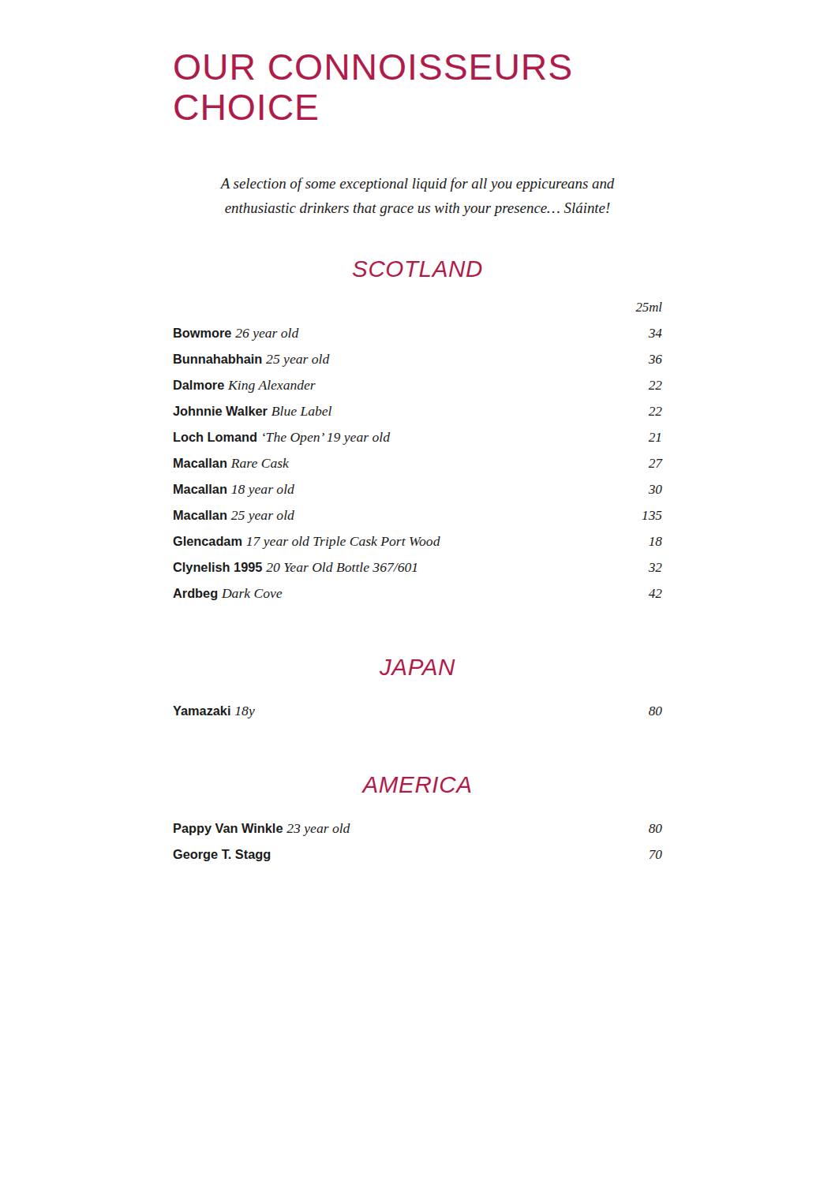OUR CONNOISSEURS CHOICE
A selection of some exceptional liquid for all you eppicureans and enthusiastic drinkers that grace us with your presence… Sláinte!
SCOTLAND
25ml
| Bowmore 26 year old | 34 |
| Bunnahabhain 25 year old | 36 |
| Dalmore King Alexander | 22 |
| Johnnie Walker Blue Label | 22 |
| Loch Lomand ‘The Open’ 19 year old | 21 |
| Macallan Rare Cask | 27 |
| Macallan 18 year old | 30 |
| Macallan 25 year old | 135 |
| Glencadam 17 year old Triple Cask Port Wood | 18 |
| Clynelish 1995 20 Year Old Bottle 367/601 | 32 |
| Ardbeg Dark Cove | 42 |
JAPAN
| Yamazaki 18y | 80 |
AMERICA
| Pappy Van Winkle 23 year old | 80 |
| George T. Stagg | 70 |